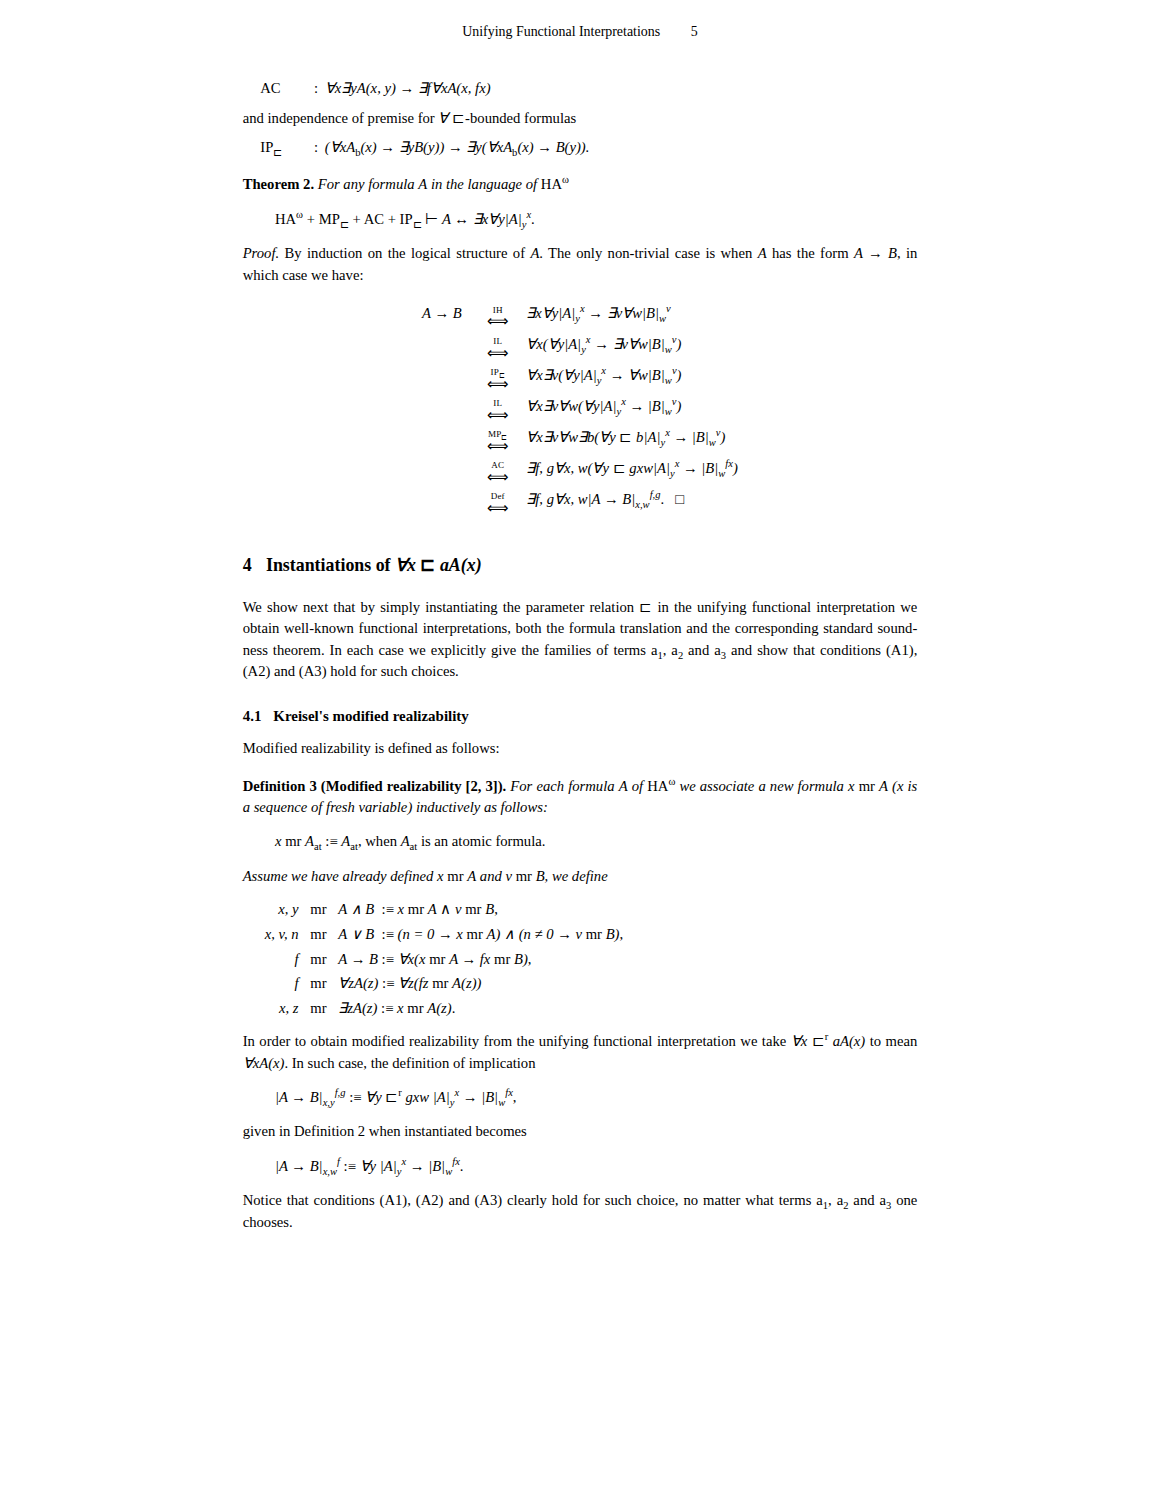Unifying Functional Interpretations 5
AC : ∀x∃yA(x, y) → ∃f∀xA(x, fx)
and independence of premise for ∀ ⊏-bounded formulas
IP⊏ : (∀xAb(x) → ∃yB(y)) → ∃y(∀xAb(x) → B(y)).
Theorem 2. For any formula A in the language of HAω
HAω + MP⊏ + AC + IP⊏ ⊢ A ↔ ∃x∀y|A|yx.
Proof. By induction on the logical structure of A. The only non-trivial case is when A has the form A → B, in which case we have:
| A → B | IH ⟺ | ∃x∀y/A/ y x → ∃v∀w/B/ w v |
| | IL ⟺ | ∀x(∀y/A/ y x → ∃v∀w/B/ w v ) |
| | IP ⊏ ⟺ | ∀x∃v(∀y/A/ y x → ∀w/B/ w v ) |
| | IL ⟺ | ∀x∃v∀w(∀y/A/ y x → /B/ w v ) |
| | MP ⊏ ⟺ | ∀x∃v∀w∃b(∀y ⊏ b/A/ y x → /B/ w v ) |
| | AC ⟺ | ∃f, g∀x, w(∀y ⊏ gxw/A/ y x → /B/ w fx ) |
| | Def ⟺ | ∃f, g∀x, w/A → B/ x,w f,g . □ |
4 Instantiations of ∀x ⊏ aA(x)
We show next that by simply instantiating the parameter relation ⊏ in the unifying functional interpretation we obtain well-known functional interpretations, both the formula translation and the corresponding standard soundness theorem. In each case we explicitly give the families of terms a1, a2 and a3 and show that conditions (A1), (A2) and (A3) hold for such choices.
4.1 Kreisel's modified realizability
Modified realizability is defined as follows:
Definition 3 (Modified realizability [2, 3]). For each formula A of HAω we associate a new formula x mr A (x is a sequence of fresh variable) inductively as follows:
x mr Aat :≡ Aat, when Aat is an atomic formula.
Assume we have already defined x mr A and v mr B, we define
| x, y | mr | A ∧ B :≡ x mr A ∧ v mr B , |
| x, v, n | mr | A ∨ B :≡ (n = 0 → x mr A) ∧ (n ≠ 0 → v mr B) , |
| f | mr | A → B :≡ ∀x(x mr A → fx mr B) , |
| f | mr | ∀zA(z) :≡ ∀z(fz mr A(z)) |
| x, z | mr | ∃zA(z) :≡ x mr A(z) . |
In order to obtain modified realizability from the unifying functional interpretation we take ∀x ⊏r aA(x) to mean ∀xA(x). In such case, the definition of implication
|A → B|x,yf,g :≡ ∀y ⊏r gxw |A|yx → |B|wfx,
given in Definition 2 when instantiated becomes
|A → B|x,wf :≡ ∀y |A|yx → |B|wfx.
Notice that conditions (A1), (A2) and (A3) clearly hold for such choice, no matter what terms a1, a2 and a3 one chooses.